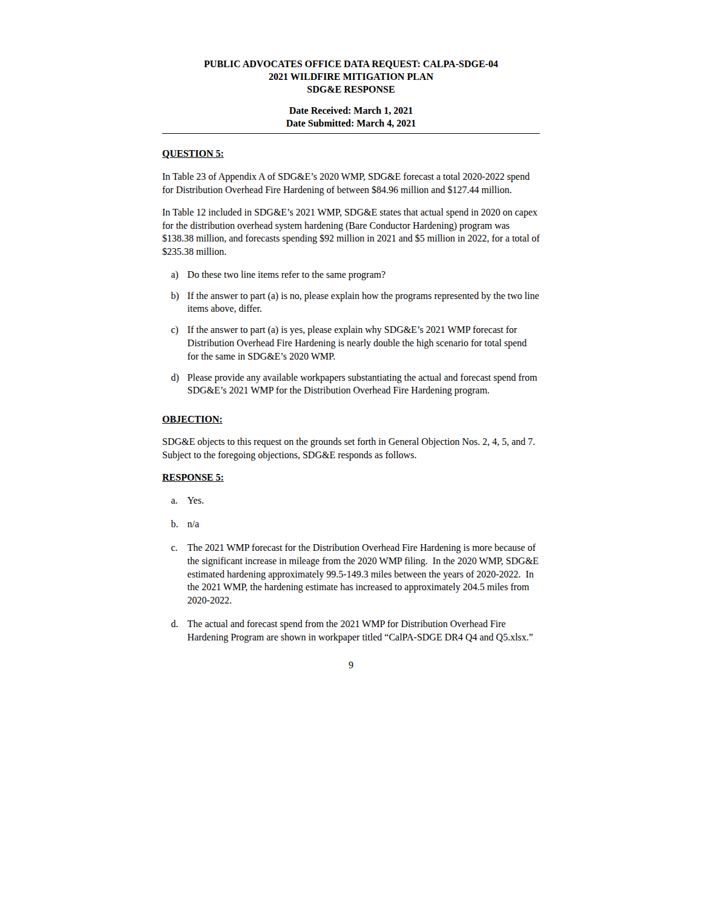PUBLIC ADVOCATES OFFICE DATA REQUEST: CALPA-SDGE-04 2021 WILDFIRE MITIGATION PLAN SDG&E RESPONSE Date Received: March 1, 2021 Date Submitted: March 4, 2021
QUESTION 5:
In Table 23 of Appendix A of SDG&E’s 2020 WMP, SDG&E forecast a total 2020-2022 spend for Distribution Overhead Fire Hardening of between $84.96 million and $127.44 million.
In Table 12 included in SDG&E’s 2021 WMP, SDG&E states that actual spend in 2020 on capex for the distribution overhead system hardening (Bare Conductor Hardening) program was $138.38 million, and forecasts spending $92 million in 2021 and $5 million in 2022, for a total of $235.38 million.
Do these two line items refer to the same program?
If the answer to part (a) is no, please explain how the programs represented by the two line items above, differ.
If the answer to part (a) is yes, please explain why SDG&E’s 2021 WMP forecast for Distribution Overhead Fire Hardening is nearly double the high scenario for total spend for the same in SDG&E’s 2020 WMP.
Please provide any available workpapers substantiating the actual and forecast spend from SDG&E’s 2021 WMP for the Distribution Overhead Fire Hardening program.
OBJECTION:
SDG&E objects to this request on the grounds set forth in General Objection Nos. 2, 4, 5, and 7. Subject to the foregoing objections, SDG&E responds as follows.
RESPONSE 5:
Yes.
n/a
The 2021 WMP forecast for the Distribution Overhead Fire Hardening is more because of the significant increase in mileage from the 2020 WMP filing. In the 2020 WMP, SDG&E estimated hardening approximately 99.5-149.3 miles between the years of 2020-2022. In the 2021 WMP, the hardening estimate has increased to approximately 204.5 miles from 2020-2022.
The actual and forecast spend from the 2021 WMP for Distribution Overhead Fire Hardening Program are shown in workpaper titled “CalPA-SDGE DR4 Q4 and Q5.xlsx.”
9